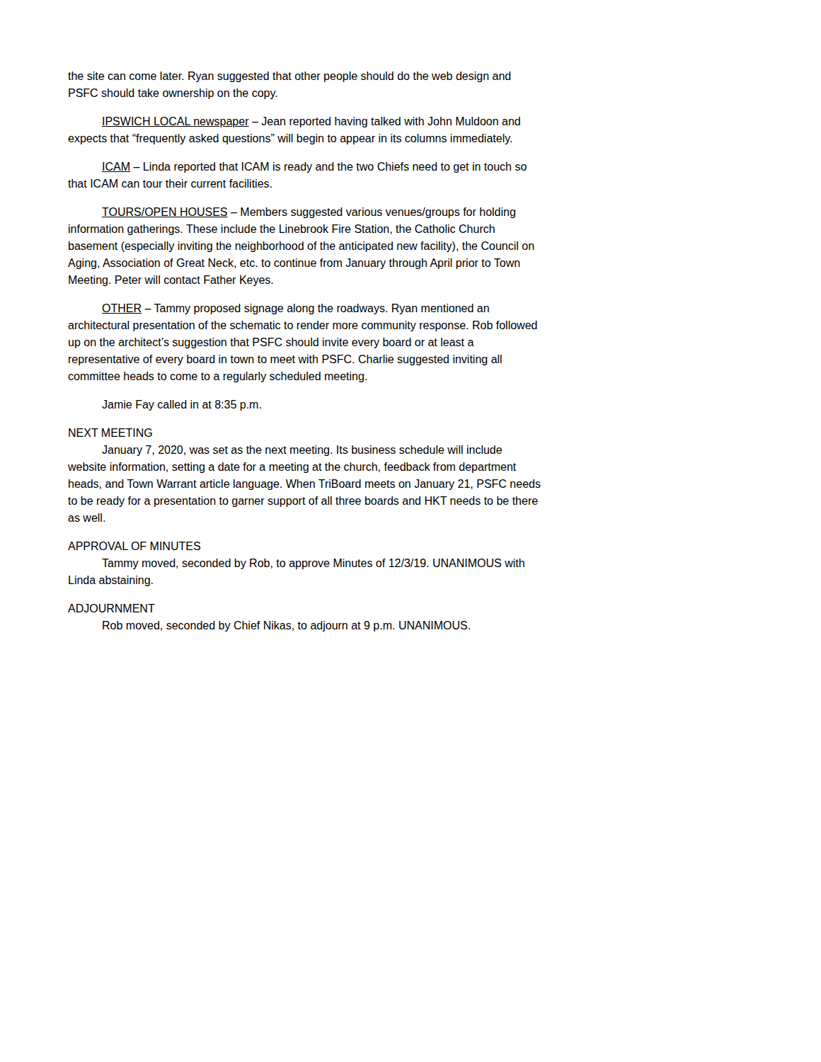the site can come later. Ryan suggested that other people should do the web design and PSFC should take ownership on the copy.
IPSWICH LOCAL newspaper – Jean reported having talked with John Muldoon and expects that “frequently asked questions” will begin to appear in its columns immediately.
ICAM – Linda reported that ICAM is ready and the two Chiefs need to get in touch so that ICAM can tour their current facilities.
TOURS/OPEN HOUSES – Members suggested various venues/groups for holding information gatherings. These include the Linebrook Fire Station, the Catholic Church basement (especially inviting the neighborhood of the anticipated new facility), the Council on Aging, Association of Great Neck, etc. to continue from January through April prior to Town Meeting. Peter will contact Father Keyes.
OTHER – Tammy proposed signage along the roadways. Ryan mentioned an architectural presentation of the schematic to render more community response. Rob followed up on the architect’s suggestion that PSFC should invite every board or at least a representative of every board in town to meet with PSFC. Charlie suggested inviting all committee heads to come to a regularly scheduled meeting.
Jamie Fay called in at 8:35 p.m.
NEXT MEETING
January 7, 2020, was set as the next meeting. Its business schedule will include website information, setting a date for a meeting at the church, feedback from department heads, and Town Warrant article language. When TriBoard meets on January 21, PSFC needs to be ready for a presentation to garner support of all three boards and HKT needs to be there as well.
APPROVAL OF MINUTES
Tammy moved, seconded by Rob, to approve Minutes of 12/3/19. UNANIMOUS with Linda abstaining.
ADJOURNMENT
Rob moved, seconded by Chief Nikas, to adjourn at 9 p.m. UNANIMOUS.